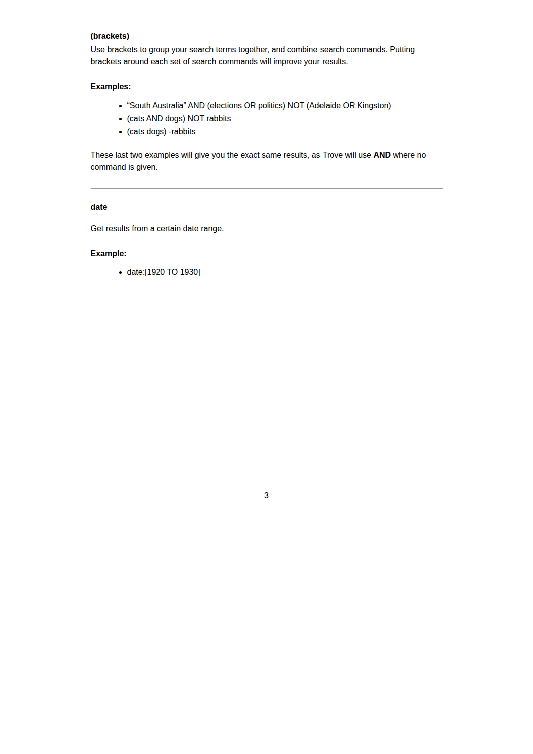(brackets)
Use brackets to group your search terms together, and combine search commands. Putting brackets around each set of search commands will improve your results.
Examples:
“South Australia” AND (elections OR politics) NOT (Adelaide OR Kingston)
(cats AND dogs) NOT rabbits
(cats dogs) -rabbits
These last two examples will give you the exact same results, as Trove will use AND where no command is given.
date
Get results from a certain date range.
Example:
date:[1920 TO 1930]
3